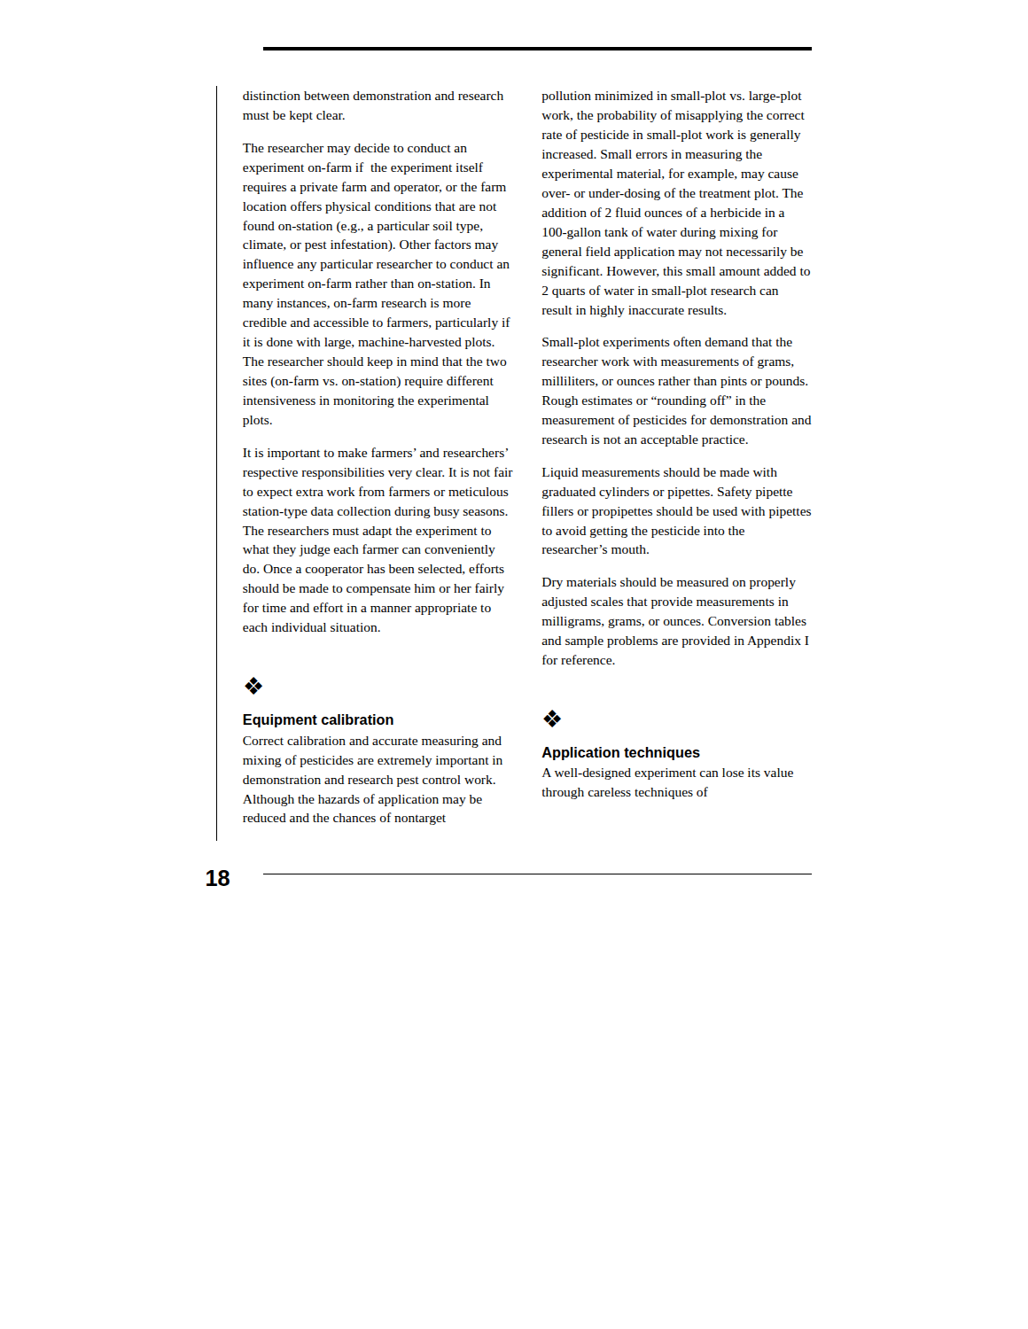distinction between demonstration and research must be kept clear.
The researcher may decide to conduct an experiment on-farm if the experiment itself requires a private farm and operator, or the farm location offers physical conditions that are not found on-station (e.g., a particular soil type, climate, or pest infestation). Other factors may influence any particular researcher to conduct an experiment on-farm rather than on-station. In many instances, on-farm research is more credible and accessible to farmers, particularly if it is done with large, machine-harvested plots. The researcher should keep in mind that the two sites (on-farm vs. on-station) require different intensiveness in monitoring the experimental plots.
It is important to make farmers’ and researchers’ respective responsibilities very clear. It is not fair to expect extra work from farmers or meticulous station-type data collection during busy seasons. The researchers must adapt the experiment to what they judge each farmer can conveniently do. Once a cooperator has been selected, efforts should be made to compensate him or her fairly for time and effort in a manner appropriate to each individual situation.
❖
Equipment calibration
Correct calibration and accurate measuring and mixing of pesticides are extremely important in demonstration and research pest control work. Although the hazards of application may be reduced and the chances of nontarget
pollution minimized in small-plot vs. large-plot work, the probability of misapplying the correct rate of pesticide in small-plot work is generally increased. Small errors in measuring the experimental material, for example, may cause over- or under-dosing of the treatment plot. The addition of 2 fluid ounces of a herbicide in a 100-gallon tank of water during mixing for general field application may not necessarily be significant. However, this small amount added to 2 quarts of water in small-plot research can result in highly inaccurate results.
Small-plot experiments often demand that the researcher work with measurements of grams, milliliters, or ounces rather than pints or pounds. Rough estimates or “rounding off” in the measurement of pesticides for demonstration and research is not an acceptable practice.
Liquid measurements should be made with graduated cylinders or pipettes. Safety pipette fillers or propipettes should be used with pipettes to avoid getting the pesticide into the researcher’s mouth.
Dry materials should be measured on properly adjusted scales that provide measurements in milligrams, grams, or ounces. Conversion tables and sample problems are provided in Appendix I for reference.
❖
Application techniques
A well-designed experiment can lose its value through careless techniques of
18